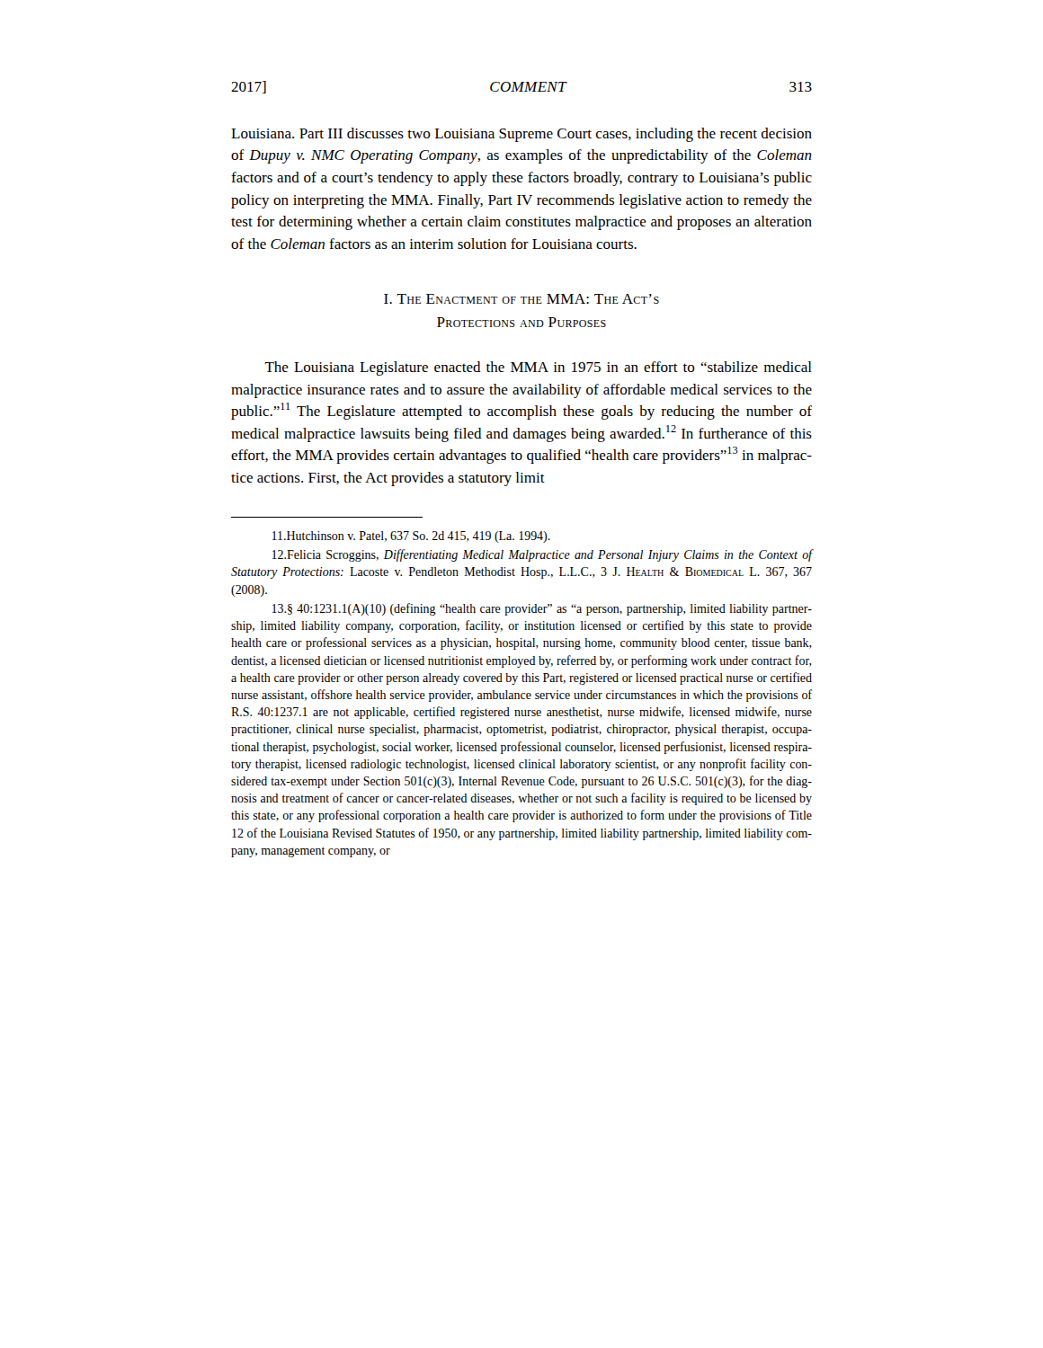2017] COMMENT 313
Louisiana. Part III discusses two Louisiana Supreme Court cases, including the recent decision of Dupuy v. NMC Operating Company, as examples of the unpredictability of the Coleman factors and of a court’s tendency to apply these factors broadly, contrary to Louisiana’s public policy on interpreting the MMA. Finally, Part IV recommends legislative action to remedy the test for determining whether a certain claim constitutes malpractice and proposes an alteration of the Coleman factors as an interim solution for Louisiana courts.
I. The Enactment of the MMA: The Act’s
Protections and Purposes
The Louisiana Legislature enacted the MMA in 1975 in an effort to “stabilize medical malpractice insurance rates and to assure the availability of affordable medical services to the public.”11 The Legislature attempted to accomplish these goals by reducing the number of medical malpractice lawsuits being filed and damages being awarded.12 In furtherance of this effort, the MMA provides certain advantages to qualified “health care providers”13 in malpractice actions. First, the Act provides a statutory limit
11. Hutchinson v. Patel, 637 So. 2d 415, 419 (La. 1994).
12. Felicia Scroggins, Differentiating Medical Malpractice and Personal Injury Claims in the Context of Statutory Protections: Lacoste v. Pendleton Methodist Hosp., L.L.C., 3 J. Health & Biomedical L. 367, 367 (2008).
13.§ 40:1231.1(A)(10) (defining “health care provider” as “a person, partnership, limited liability partnership, limited liability company, corporation, facility, or institution licensed or certified by this state to provide health care or professional services as a physician, hospital, nursing home, community blood center, tissue bank, dentist, a licensed dietician or licensed nutritionist employed by, referred by, or performing work under contract for, a health care provider or other person already covered by this Part, registered or licensed practical nurse or certified nurse assistant, offshore health service provider, ambulance service under circumstances in which the provisions of R.S. 40:1237.1 are not applicable, certified registered nurse anesthetist, nurse midwife, licensed midwife, nurse practitioner, clinical nurse specialist, pharmacist, optometrist, podiatrist, chiropractor, physical therapist, occupational therapist, psychologist, social worker, licensed professional counselor, licensed perfusionist, licensed respiratory therapist, licensed radiologic technologist, licensed clinical laboratory scientist, or any nonprofit facility considered tax-exempt under Section 501(c)(3), Internal Revenue Code, pursuant to 26 U.S.C. 501(c)(3), for the diagnosis and treatment of cancer or cancer-related diseases, whether or not such a facility is required to be licensed by this state, or any professional corporation a health care provider is authorized to form under the provisions of Title 12 of the Louisiana Revised Statutes of 1950, or any partnership, limited liability partnership, limited liability company, management company, or